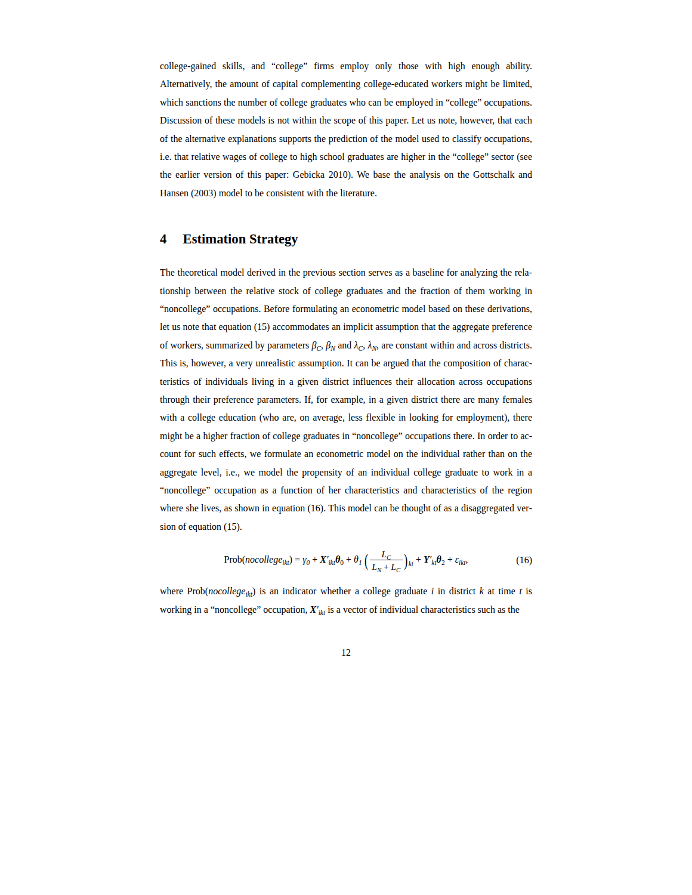college-gained skills, and “college” firms employ only those with high enough ability. Alternatively, the amount of capital complementing college-educated workers might be limited, which sanctions the number of college graduates who can be employed in “college” occupations. Discussion of these models is not within the scope of this paper. Let us note, however, that each of the alternative explanations supports the prediction of the model used to classify occupations, i.e. that relative wages of college to high school graduates are higher in the “college” sector (see the earlier version of this paper: Gebicka 2010). We base the analysis on the Gottschalk and Hansen (2003) model to be consistent with the literature.
4 Estimation Strategy
The theoretical model derived in the previous section serves as a baseline for analyzing the relationship between the relative stock of college graduates and the fraction of them working in “noncollege” occupations. Before formulating an econometric model based on these derivations, let us note that equation (15) accommodates an implicit assumption that the aggregate preference of workers, summarized by parameters βC, βN and λC, λN, are constant within and across districts. This is, however, a very unrealistic assumption. It can be argued that the composition of characteristics of individuals living in a given district influences their allocation across occupations through their preference parameters. If, for example, in a given district there are many females with a college education (who are, on average, less flexible in looking for employment), there might be a higher fraction of college graduates in “noncollege” occupations there. In order to account for such effects, we formulate an econometric model on the individual rather than on the aggregate level, i.e., we model the propensity of an individual college graduate to work in a “noncollege” occupation as a function of her characteristics and characteristics of the region where she lives, as shown in equation (16). This model can be thought of as a disaggregated version of equation (15).
Prob(nocollegeikt) = γ0 + X′ikt θ0 + θ1 (LC LN + LC) kt + Y′kt θ2 + εikt, (16)
where Prob(nocollegeikt) is an indicator whether a college graduate i in district k at time t is working in a “noncollege” occupation, X′ikt is a vector of individual characteristics such as the
12